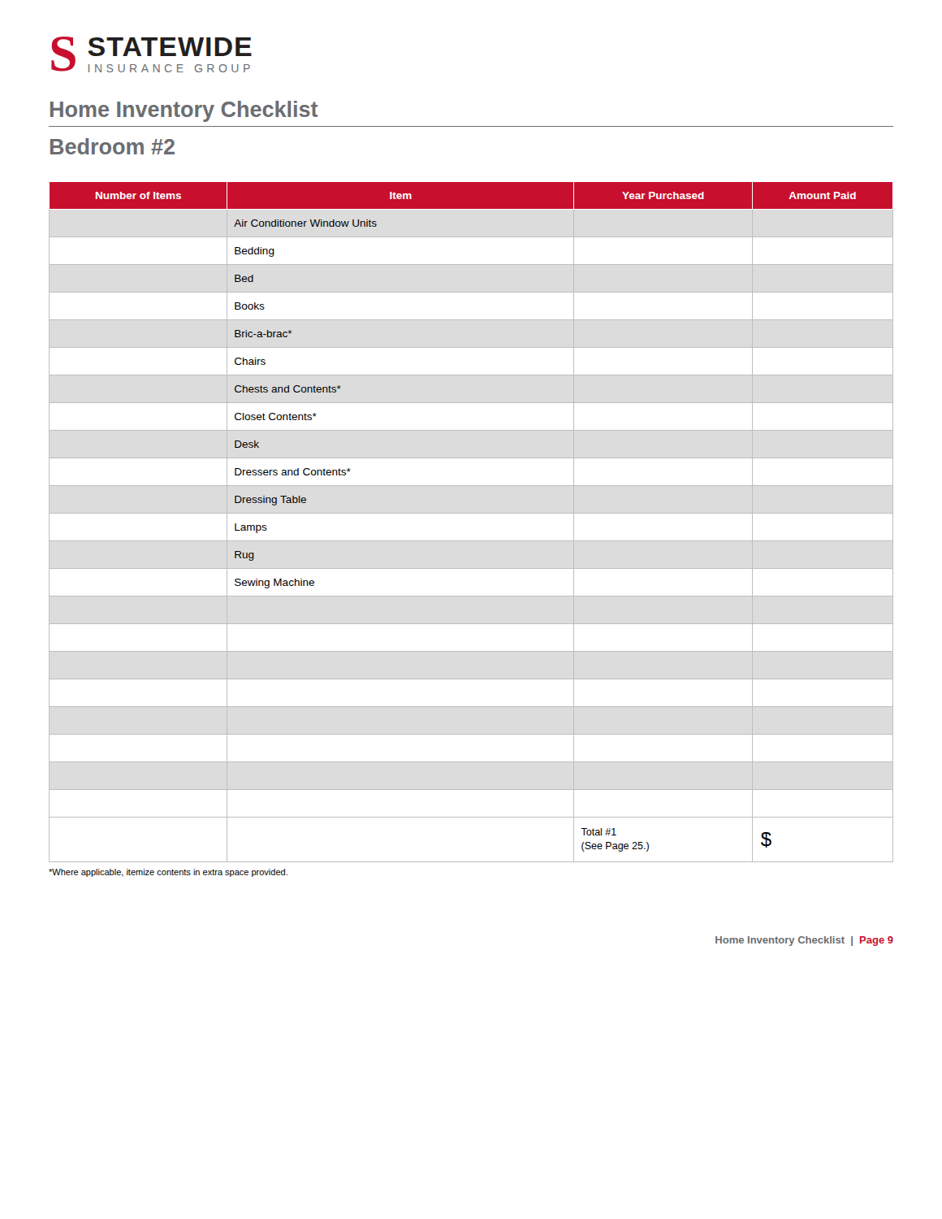S
STATEWIDE
INSURANCE GROUP
Home Inventory Checklist
Bedroom #2
| Number of Items | Item | Year Purchased | Amount Paid |
| --- | --- | --- | --- |
| | Air Conditioner Window Units | | |
| | Bedding | | |
| | Bed | | |
| | Books | | |
| | Bric-a-brac* | | |
| | Chairs | | |
| | Chests and Contents* | | |
| | Closet Contents* | | |
| | Desk | | |
| | Dressers and Contents* | | |
| | Dressing Table | | |
| | Lamps | | |
| | Rug | | |
| | Sewing Machine | | |
| | | Total #1 (See Page 25.) | $ |
*Where applicable, itemize contents in extra space provided.
Home Inventory Checklist | Page 9